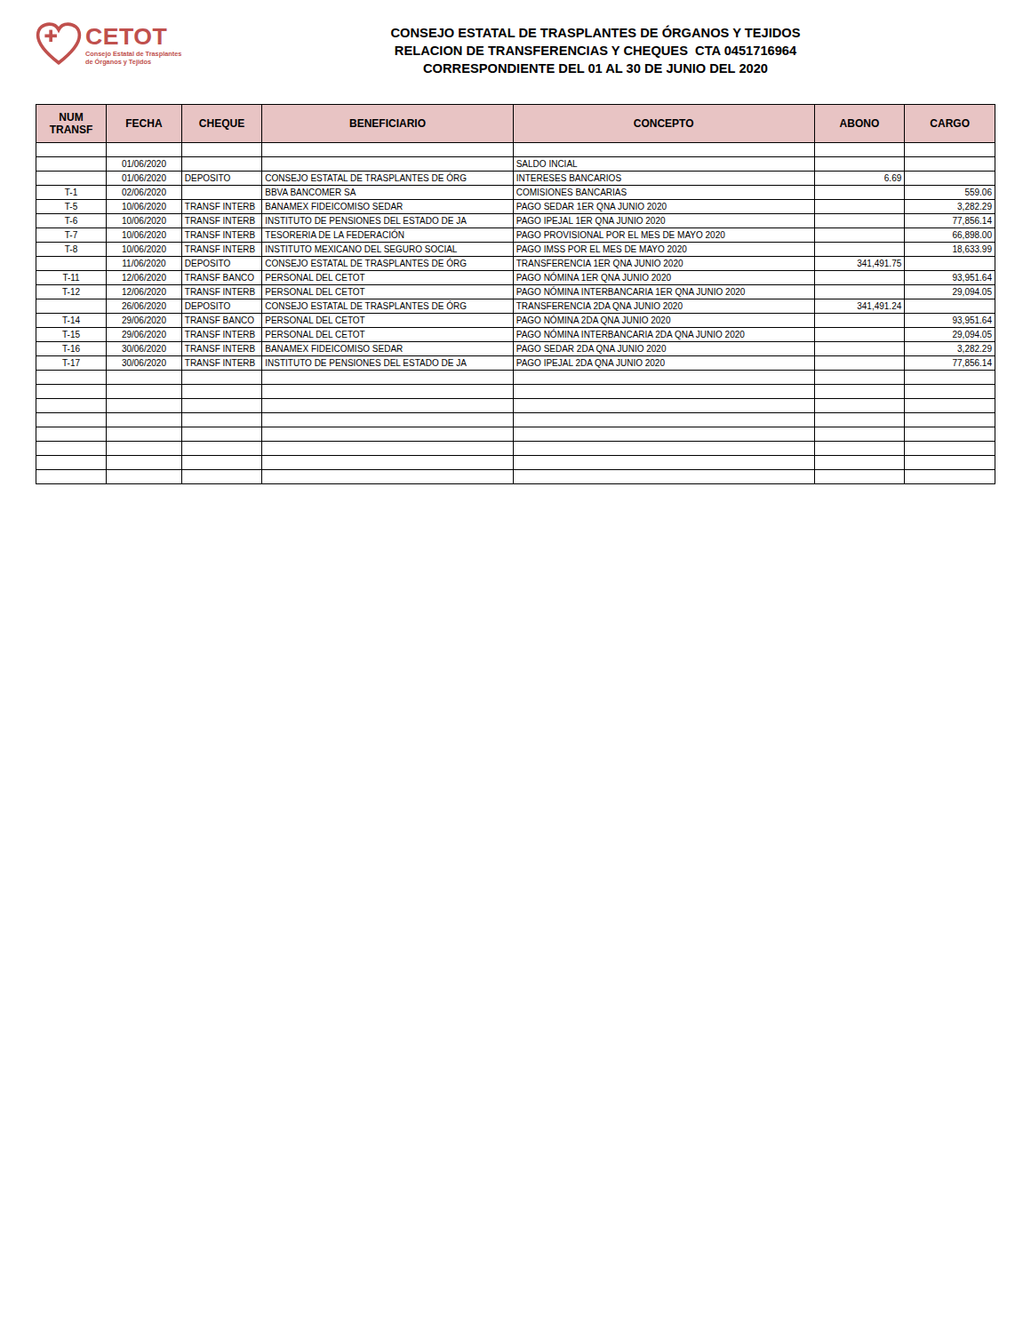CETOT
Consejo Estatal de Trasplantes
de Órganos y Tejidos
CONSEJO ESTATAL DE TRASPLANTES DE ÓRGANOS Y TEJIDOS
RELACION DE TRANSFERENCIAS Y CHEQUES CTA 0451716964
CORRESPONDIENTE DEL 01 AL 30 DE JUNIO DEL 2020
| NUM TRANSF | FECHA | CHEQUE | BENEFICIARIO | CONCEPTO | ABONO | CARGO |
| --- | --- | --- | --- | --- | --- | --- |
| | 01/06/2020 | | | SALDO INCIAL | | |
| | 01/06/2020 | DEPOSITO | CONSEJO ESTATAL DE TRASPLANTES DE ÓRG | INTERESES BANCARIOS | 6.69 | |
| T-1 | 02/06/2020 | | BBVA BANCOMER SA | COMISIONES BANCARIAS | | 559.06 |
| T-5 | 10/06/2020 | TRANSF INTERB | BANAMEX FIDEICOMISO SEDAR | PAGO SEDAR 1ER QNA JUNIO 2020 | | 3,282.29 |
| T-6 | 10/06/2020 | TRANSF INTERB | INSTITUTO DE PENSIONES DEL ESTADO DE JA | PAGO IPEJAL 1ER QNA JUNIO 2020 | | 77,856.14 |
| T-7 | 10/06/2020 | TRANSF INTERB | TESORERIA DE LA FEDERACIÓN | PAGO PROVISIONAL POR EL MES DE MAYO 2020 | | 66,898.00 |
| T-8 | 10/06/2020 | TRANSF INTERB | INSTITUTO MEXICANO DEL SEGURO SOCIAL | PAGO IMSS POR EL MES DE MAYO 2020 | | 18,633.99 |
| | 11/06/2020 | DEPOSITO | CONSEJO ESTATAL DE TRASPLANTES DE ÓRG | TRANSFERENCIA 1ER QNA JUNIO 2020 | 341,491.75 | |
| T-11 | 12/06/2020 | TRANSF BANCO | PERSONAL DEL CETOT | PAGO NÓMINA 1ER QNA JUNIO 2020 | | 93,951.64 |
| T-12 | 12/06/2020 | TRANSF INTERB | PERSONAL DEL CETOT | PAGO NÓMINA INTERBANCARIA 1ER QNA JUNIO 2020 | | 29,094.05 |
| | 26/06/2020 | DEPOSITO | CONSEJO ESTATAL DE TRASPLANTES DE ÓRG | TRANSFERENCIA 2DA QNA JUNIO 2020 | 341,491.24 | |
| T-14 | 29/06/2020 | TRANSF BANCO | PERSONAL DEL CETOT | PAGO NÓMINA 2DA QNA JUNIO 2020 | | 93,951.64 |
| T-15 | 29/06/2020 | TRANSF INTERB | PERSONAL DEL CETOT | PAGO NÓMINA INTERBANCARIA 2DA QNA JUNIO 2020 | | 29,094.05 |
| T-16 | 30/06/2020 | TRANSF INTERB | BANAMEX FIDEICOMISO SEDAR | PAGO SEDAR 2DA QNA JUNIO 2020 | | 3,282.29 |
| T-17 | 30/06/2020 | TRANSF INTERB | INSTITUTO DE PENSIONES DEL ESTADO DE JA | PAGO IPEJAL 2DA QNA JUNIO 2020 | | 77,856.14 |